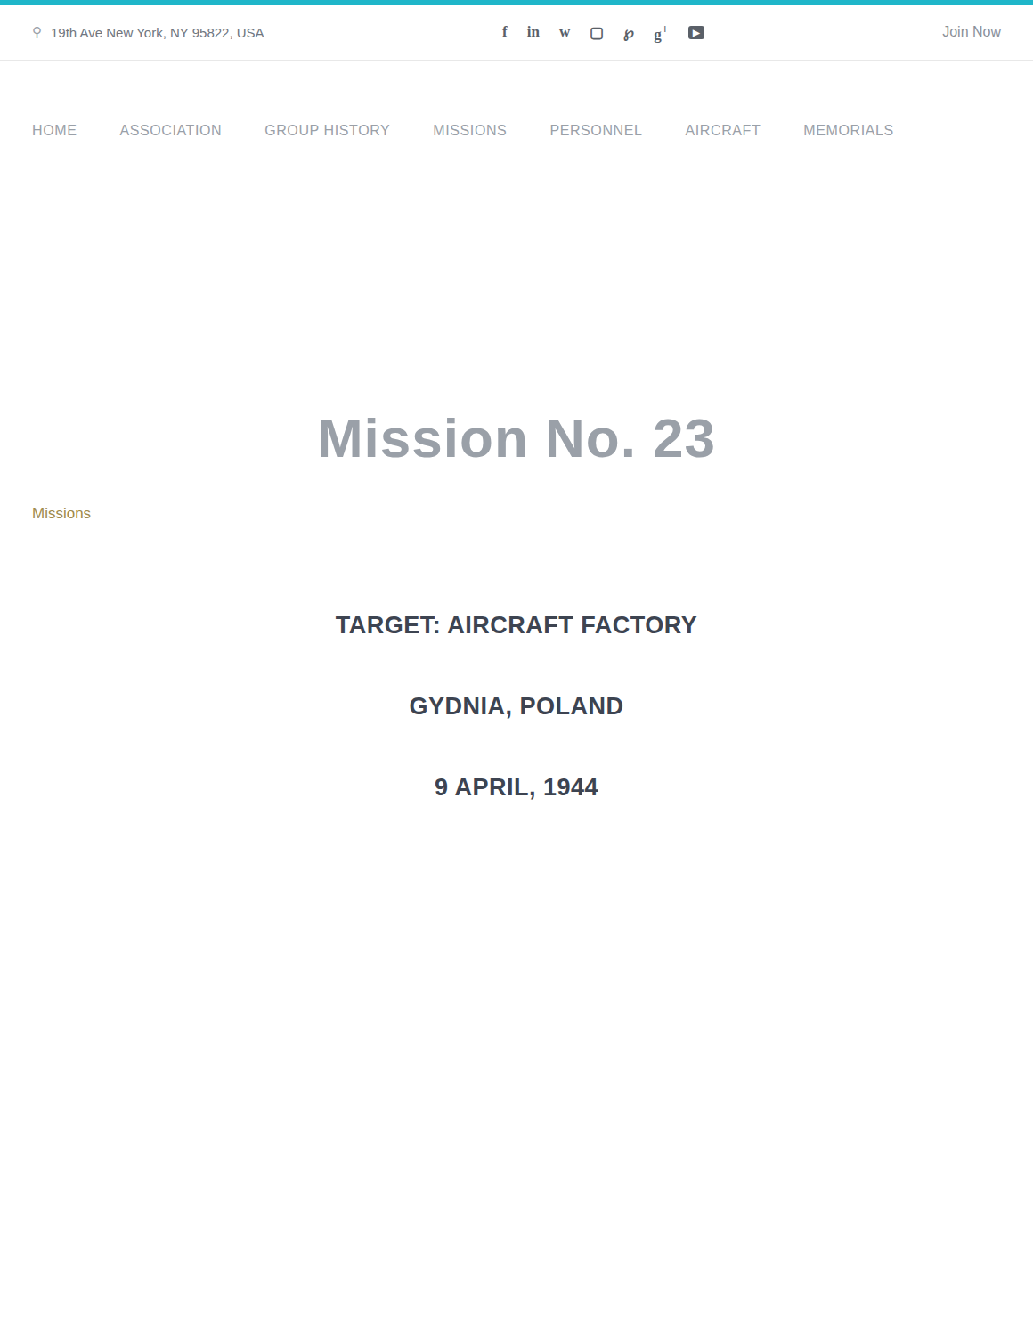⚲ 19th Ave New York, NY 95822, USA
f in w ▢ ℘ g+ ▶
Join Now
Home
Association
Group History
Missions
Personnel
Aircraft
Memorials
Mission No. 23
Missions
Target: Aircraft Factory
Gydnia, Poland
9 April, 1944